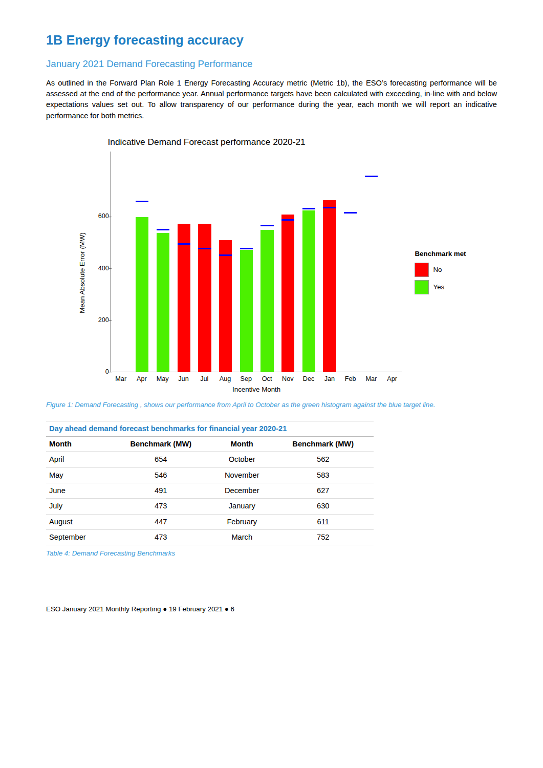1B Energy forecasting accuracy
January 2021 Demand Forecasting Performance
As outlined in the Forward Plan Role 1 Energy Forecasting Accuracy metric (Metric 1b), the ESO’s forecasting performance will be assessed at the end of the performance year. Annual performance targets have been calculated with exceeding, in-line with and below expectations values set out. To allow transparency of our performance during the year, each month we will report an indicative performance for both metrics.
Indicative Demand Forecast performance 2020-21
Mean Absolute Error (MW)
0
200
400
600
Mar
Apr
May
Jun
Jul
Aug
Sep
Oct
Nov
Dec
Jan
Feb
Mar
Apr
Incentive Month
Benchmark met
No
Yes
Figure 1: Demand Forecasting , shows our performance from April to October as the green histogram against the blue target line.
Day ahead demand forecast benchmarks for financial year 2020-21
| Month | Benchmark (MW) | Month | Benchmark (MW) |
| --- | --- | --- | --- |
| April | 654 | October | 562 |
| May | 546 | November | 583 |
| June | 491 | December | 627 |
| July | 473 | January | 630 |
| August | 447 | February | 611 |
| September | 473 | March | 752 |
Table 4: Demand Forecasting Benchmarks
ESO January 2021 Monthly Reporting ● 19 February 2021 ● 6